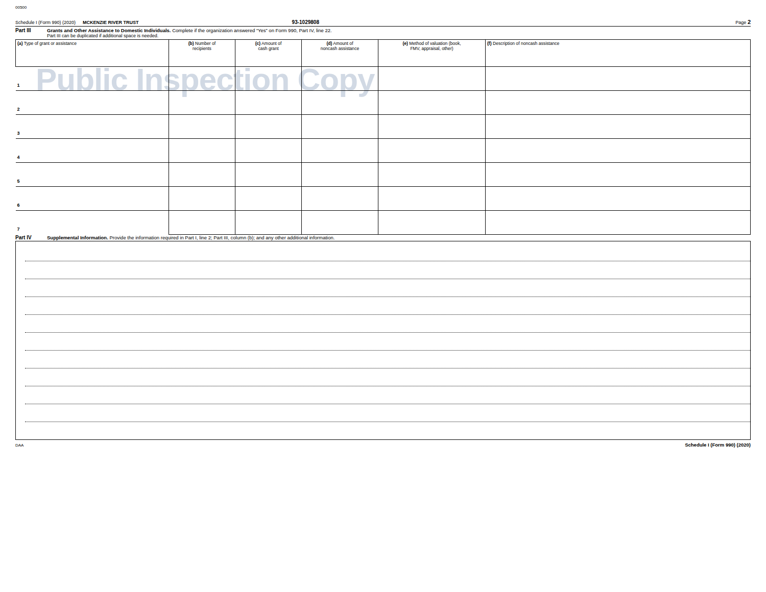00500
Public Inspection Copy
Schedule I (Form 990) (2020)MCKENZIE RIVER TRUST
93-1029808
Page 2
Part III
Grants and Other Assistance to Domestic Individuals. Complete if the organization answered “Yes” on Form 990, Part IV, line 22.
Part III can be duplicated if additional space is needed.
| (a) Type of grant or assistance | (b) Number of recipients | (c) Amount of cash grant | (d) Amount of noncash assistance | (e) Method of valuation (book, FMV, appraisal, other) | (f) Description of noncash assistance |
| --- | --- | --- | --- | --- | --- |
| 1 | | | | | |
| 2 | | | | | |
| 3 | | | | | |
| 4 | | | | | |
| 5 | | | | | |
| 6 | | | | | |
| 7 | | | | | |
Part IV
Supplemental Information. Provide the information required in Part I, line 2; Part III, column (b); and any other additional information.
DAA
Schedule I (Form 990) (2020)